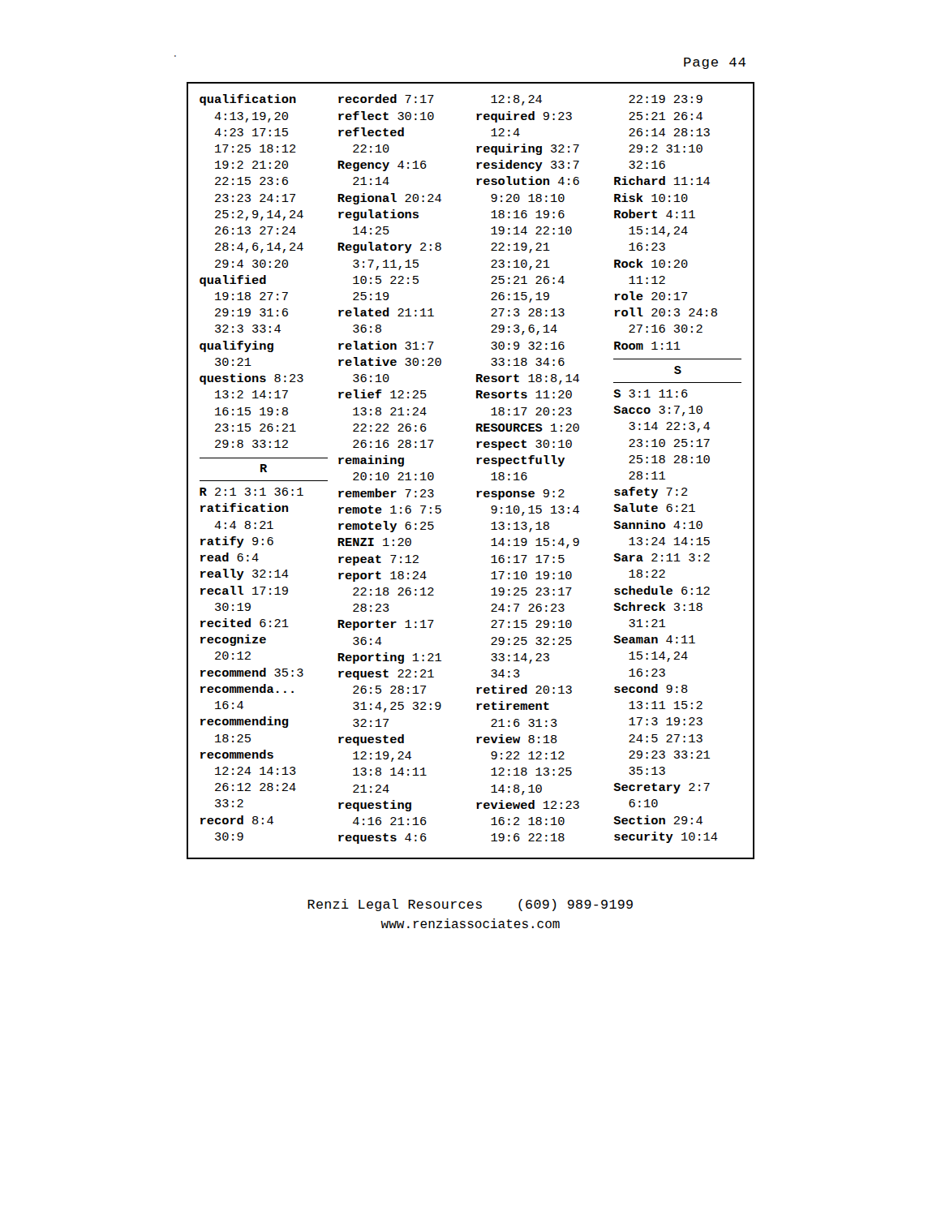.
Page 44
qualification 4:13,19,204:23 17:1517:25 18:1219:2 21:2022:15 23:623:23 24:1725:2,9,14,2426:13 27:2428:4,6,14,2429:4 30:20
qualified 19:18 27:729:19 31:632:3 33:4
qualifying 30:21
questions 8:2313:2 14:1716:15 19:823:15 26:2129:8 33:12
R
R 2:1 3:1 36:1
ratification 4:4 8:21
ratify 9:6
read 6:4
really 32:14
recall 17:1930:19
recited 6:21
recognize 20:12
recommend 35:3
recommenda... 16:4
recommending 18:25
recommends 12:24 14:1326:12 28:2433:2
record 8:430:9
recorded 7:17
reflect 30:10
reflected 22:10
Regency 4:1621:14
Regional 20:24
regulations 14:25
Regulatory 2:83:7,11,1510:5 22:525:19
related 21:1136:8
relation 31:7
relative 30:2036:10
relief 12:2513:8 21:2422:22 26:626:16 28:17
remaining 20:10 21:10
remember 7:23
remote 1:6 7:5
remotely 6:25
RENZI 1:20
repeat 7:12
report 18:2422:18 26:1228:23
Reporter 1:1736:4
Reporting 1:21
request 22:2126:5 28:1731:4,25 32:932:17
requested 12:19,2413:8 14:1121:24
requesting 4:16 21:16
requests 4:6
12:8,24
required 9:2312:4
requiring 32:7
residency 33:7
resolution 4:69:20 18:1018:16 19:619:14 22:1022:19,2123:10,2125:21 26:426:15,1927:3 28:1329:3,6,1430:9 32:1633:18 34:6
Resort 18:8,14
Resorts 11:2018:17 20:23
RESOURCES 1:20
respect 30:10
respectfully 18:16
response 9:29:10,15 13:413:13,1814:19 15:4,916:17 17:517:10 19:1019:25 23:1724:7 26:2327:15 29:1029:25 32:2533:14,2334:3
retired 20:13
retirement 21:6 31:3
review 8:189:22 12:1212:18 13:2514:8,10
reviewed 12:2316:2 18:1019:6 22:18
22:19 23:925:21 26:426:14 28:1329:2 31:1032:16
Richard 11:14
Risk 10:10
Robert 4:1115:14,2416:23
Rock 10:2011:12
role 20:17
roll 20:3 24:827:16 30:2
Room 1:11
S
S 3:1 11:6
Sacco 3:7,103:14 22:3,423:10 25:1725:18 28:1028:11
safety 7:2
Salute 6:21
Sannino 4:1013:24 14:15
Sara 2:11 3:218:22
schedule 6:12
Schreck 3:1831:21
Seaman 4:1115:14,2416:23
second 9:813:11 15:217:3 19:2324:5 27:1329:23 33:2135:13
Secretary 2:76:10
Section 29:4
security 10:14
Renzi Legal Resources (609) 989-9199
www.renziassociates.com